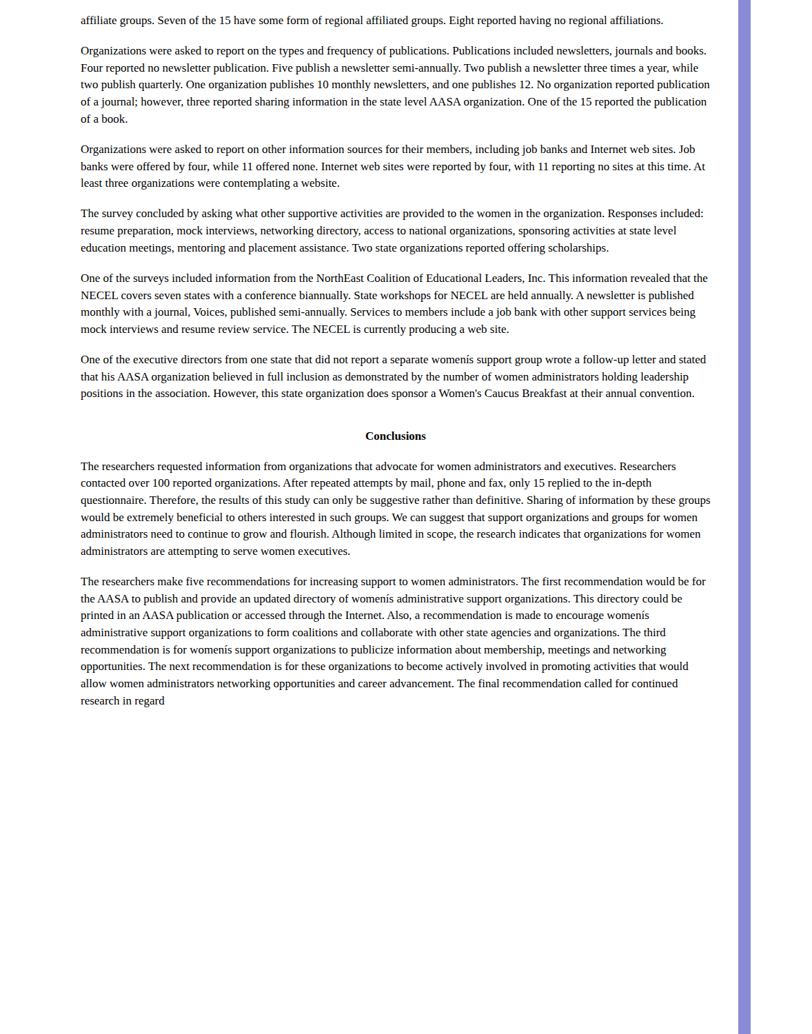affiliate groups. Seven of the 15 have some form of regional affiliated groups. Eight reported having no regional affiliations.
Organizations were asked to report on the types and frequency of publications. Publications included newsletters, journals and books. Four reported no newsletter publication. Five publish a newsletter semi-annually. Two publish a newsletter three times a year, while two publish quarterly. One organization publishes 10 monthly newsletters, and one publishes 12. No organization reported publication of a journal; however, three reported sharing information in the state level AASA organization. One of the 15 reported the publication of a book.
Organizations were asked to report on other information sources for their members, including job banks and Internet web sites. Job banks were offered by four, while 11 offered none. Internet web sites were reported by four, with 11 reporting no sites at this time. At least three organizations were contemplating a website.
The survey concluded by asking what other supportive activities are provided to the women in the organization. Responses included: resume preparation, mock interviews, networking directory, access to national organizations, sponsoring activities at state level education meetings, mentoring and placement assistance. Two state organizations reported offering scholarships.
One of the surveys included information from the NorthEast Coalition of Educational Leaders, Inc. This information revealed that the NECEL covers seven states with a conference biannually. State workshops for NECEL are held annually. A newsletter is published monthly with a journal, Voices, published semi-annually. Services to members include a job bank with other support services being mock interviews and resume review service. The NECEL is currently producing a web site.
One of the executive directors from one state that did not report a separate womenís support group wrote a follow-up letter and stated that his AASA organization believed in full inclusion as demonstrated by the number of women administrators holding leadership positions in the association. However, this state organization does sponsor a Women's Caucus Breakfast at their annual convention.
Conclusions
The researchers requested information from organizations that advocate for women administrators and executives. Researchers contacted over 100 reported organizations. After repeated attempts by mail, phone and fax, only 15 replied to the in-depth questionnaire. Therefore, the results of this study can only be suggestive rather than definitive. Sharing of information by these groups would be extremely beneficial to others interested in such groups. We can suggest that support organizations and groups for women administrators need to continue to grow and flourish. Although limited in scope, the research indicates that organizations for women administrators are attempting to serve women executives.
The researchers make five recommendations for increasing support to women administrators. The first recommendation would be for the AASA to publish and provide an updated directory of womenís administrative support organizations. This directory could be printed in an AASA publication or accessed through the Internet. Also, a recommendation is made to encourage womenís administrative support organizations to form coalitions and collaborate with other state agencies and organizations. The third recommendation is for womenís support organizations to publicize information about membership, meetings and networking opportunities. The next recommendation is for these organizations to become actively involved in promoting activities that would allow women administrators networking opportunities and career advancement. The final recommendation called for continued research in regard